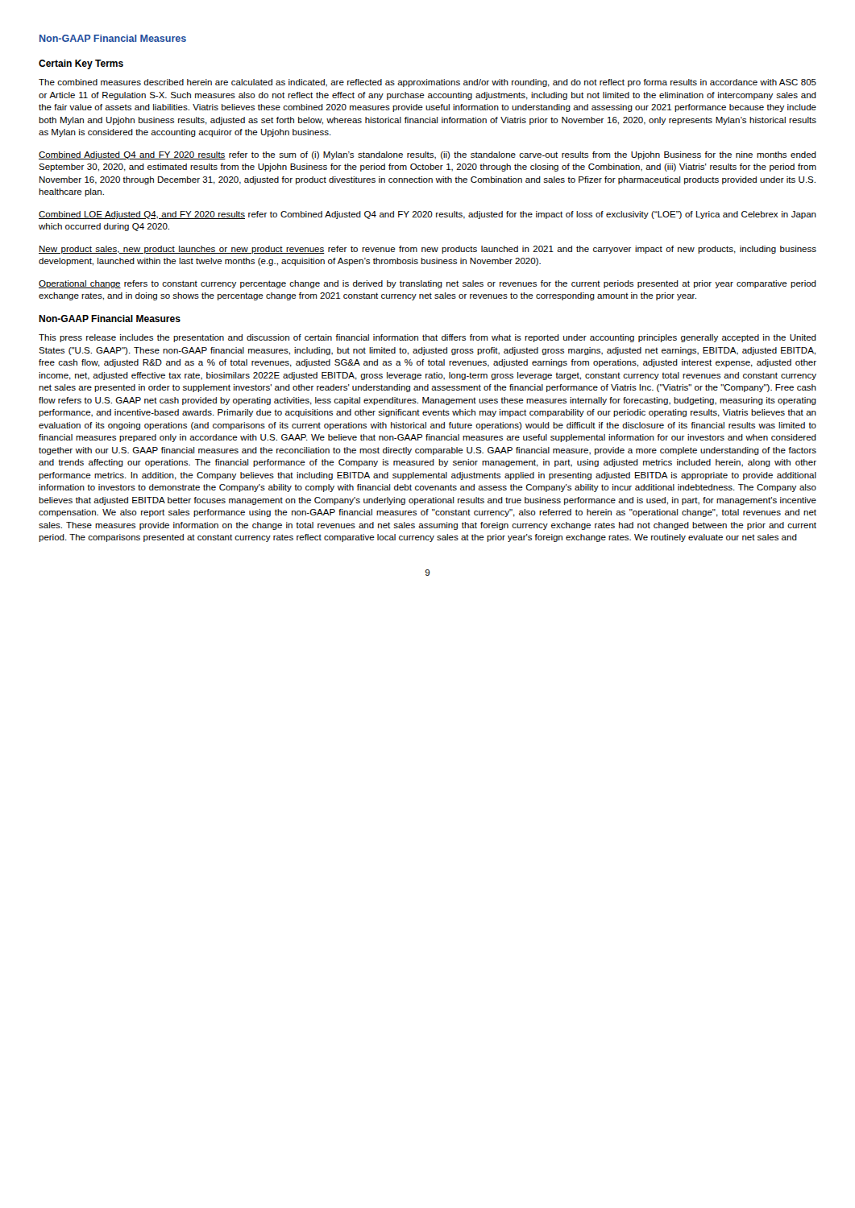Non-GAAP Financial Measures
Certain Key Terms
The combined measures described herein are calculated as indicated, are reflected as approximations and/or with rounding, and do not reflect pro forma results in accordance with ASC 805 or Article 11 of Regulation S-X. Such measures also do not reflect the effect of any purchase accounting adjustments, including but not limited to the elimination of intercompany sales and the fair value of assets and liabilities. Viatris believes these combined 2020 measures provide useful information to understanding and assessing our 2021 performance because they include both Mylan and Upjohn business results, adjusted as set forth below, whereas historical financial information of Viatris prior to November 16, 2020, only represents Mylan’s historical results as Mylan is considered the accounting acquiror of the Upjohn business.
Combined Adjusted Q4 and FY 2020 results refer to the sum of (i) Mylan’s standalone results, (ii) the standalone carve-out results from the Upjohn Business for the nine months ended September 30, 2020, and estimated results from the Upjohn Business for the period from October 1, 2020 through the closing of the Combination, and (iii) Viatris' results for the period from November 16, 2020 through December 31, 2020, adjusted for product divestitures in connection with the Combination and sales to Pfizer for pharmaceutical products provided under its U.S. healthcare plan.
Combined LOE Adjusted Q4, and FY 2020 results refer to Combined Adjusted Q4 and FY 2020 results, adjusted for the impact of loss of exclusivity (“LOE”) of Lyrica and Celebrex in Japan which occurred during Q4 2020.
New product sales, new product launches or new product revenues refer to revenue from new products launched in 2021 and the carryover impact of new products, including business development, launched within the last twelve months (e.g., acquisition of Aspen’s thrombosis business in November 2020).
Operational change refers to constant currency percentage change and is derived by translating net sales or revenues for the current periods presented at prior year comparative period exchange rates, and in doing so shows the percentage change from 2021 constant currency net sales or revenues to the corresponding amount in the prior year.
Non-GAAP Financial Measures
This press release includes the presentation and discussion of certain financial information that differs from what is reported under accounting principles generally accepted in the United States ("U.S. GAAP"). These non-GAAP financial measures, including, but not limited to, adjusted gross profit, adjusted gross margins, adjusted net earnings, EBITDA, adjusted EBITDA, free cash flow, adjusted R&D and as a % of total revenues, adjusted SG&A and as a % of total revenues, adjusted earnings from operations, adjusted interest expense, adjusted other income, net, adjusted effective tax rate, biosimilars 2022E adjusted EBITDA, gross leverage ratio, long-term gross leverage target, constant currency total revenues and constant currency net sales are presented in order to supplement investors' and other readers' understanding and assessment of the financial performance of Viatris Inc. ("Viatris" or the "Company"). Free cash flow refers to U.S. GAAP net cash provided by operating activities, less capital expenditures. Management uses these measures internally for forecasting, budgeting, measuring its operating performance, and incentive-based awards. Primarily due to acquisitions and other significant events which may impact comparability of our periodic operating results, Viatris believes that an evaluation of its ongoing operations (and comparisons of its current operations with historical and future operations) would be difficult if the disclosure of its financial results was limited to financial measures prepared only in accordance with U.S. GAAP. We believe that non-GAAP financial measures are useful supplemental information for our investors and when considered together with our U.S. GAAP financial measures and the reconciliation to the most directly comparable U.S. GAAP financial measure, provide a more complete understanding of the factors and trends affecting our operations. The financial performance of the Company is measured by senior management, in part, using adjusted metrics included herein, along with other performance metrics. In addition, the Company believes that including EBITDA and supplemental adjustments applied in presenting adjusted EBITDA is appropriate to provide additional information to investors to demonstrate the Company's ability to comply with financial debt covenants and assess the Company's ability to incur additional indebtedness. The Company also believes that adjusted EBITDA better focuses management on the Company's underlying operational results and true business performance and is used, in part, for management's incentive compensation. We also report sales performance using the non-GAAP financial measures of "constant currency", also referred to herein as "operational change", total revenues and net sales. These measures provide information on the change in total revenues and net sales assuming that foreign currency exchange rates had not changed between the prior and current period. The comparisons presented at constant currency rates reflect comparative local currency sales at the prior year's foreign exchange rates. We routinely evaluate our net sales and
9